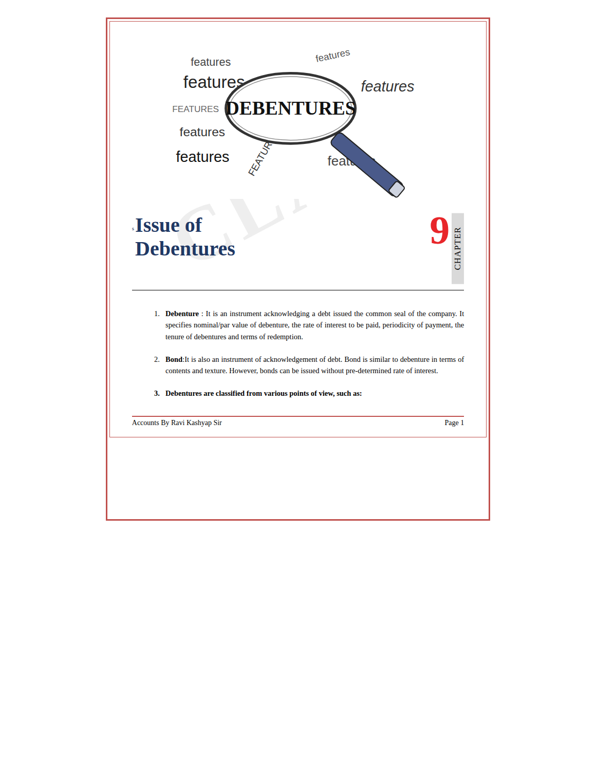CLASS
s
Issue of
Debentures
9 CHAPTER
Debenture : It is an instrument acknowledging a debt issued the common seal of the company. It specifies nominal/par value of debenture, the rate of interest to be paid, periodicity of payment, the tenure of debentures and terms of redemption.
Bond:It is also an instrument of acknowledgement of debt. Bond is similar to debenture in terms of contents and texture. However, bonds can be issued without pre-determined rate of interest.
Debentures are classified from various points of view, such as:
Accounts By Ravi Kashyap Sir Page 1